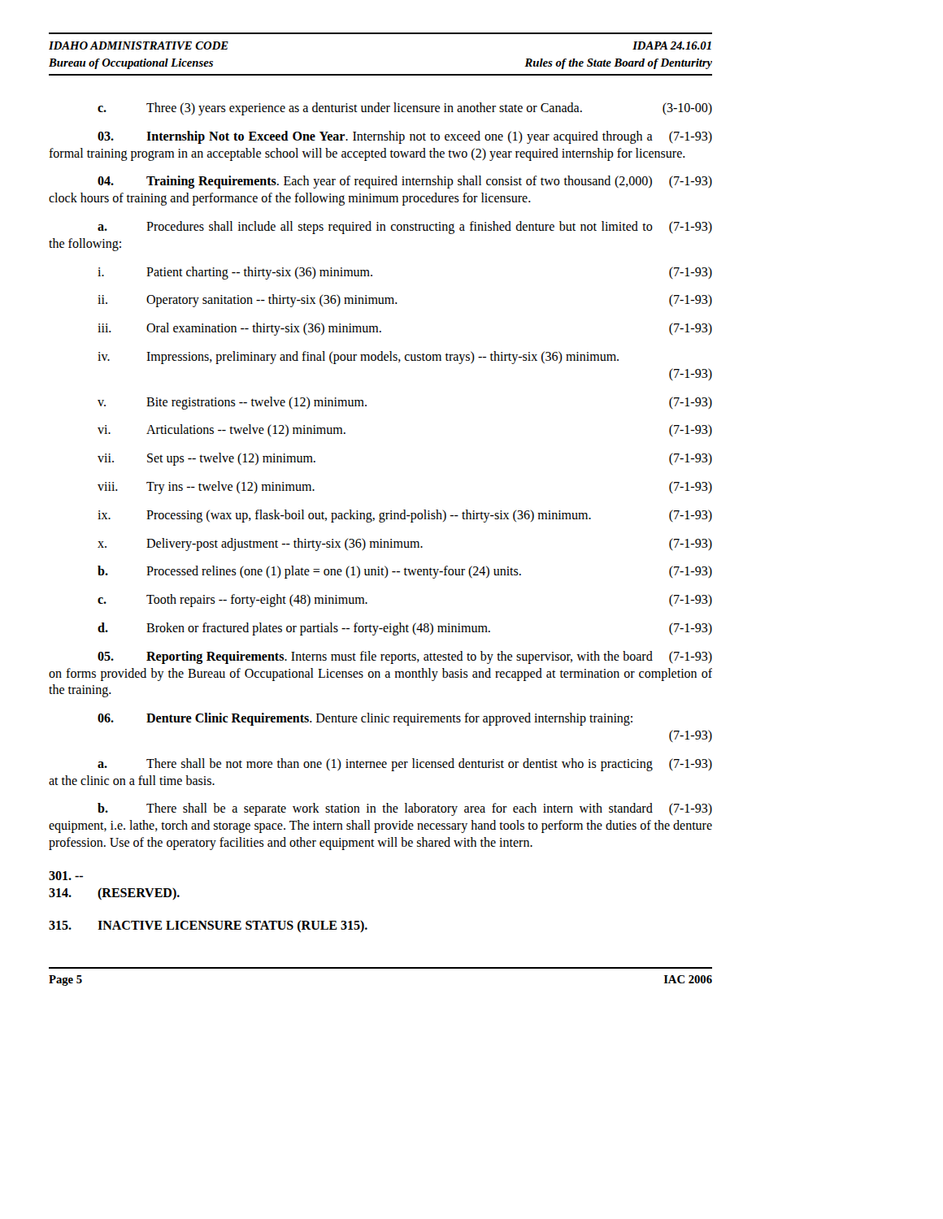IDAHO ADMINISTRATIVE CODE
Bureau of Occupational Licenses
IDAPA 24.16.01
Rules of the State Board of Denturitry
(3-10-00) c. Three (3) years experience as a denturist under licensure in another state or Canada.
(7-1-93) 03. Internship Not to Exceed One Year. Internship not to exceed one (1) year acquired through a formal training program in an acceptable school will be accepted toward the two (2) year required internship for licensure.
(7-1-93) 04. Training Requirements. Each year of required internship shall consist of two thousand (2,000) clock hours of training and performance of the following minimum procedures for licensure.
(7-1-93) a. Procedures shall include all steps required in constructing a finished denture but not limited to the following:
(7-1-93) i. Patient charting -- thirty-six (36) minimum.
(7-1-93) ii. Operatory sanitation -- thirty-six (36) minimum.
(7-1-93) iii. Oral examination -- thirty-six (36) minimum.
iv. Impressions, preliminary and final (pour models, custom trays) -- thirty-six (36) minimum.
(7-1-93)
(7-1-93) v. Bite registrations -- twelve (12) minimum.
(7-1-93) vi. Articulations -- twelve (12) minimum.
(7-1-93) vii. Set ups -- twelve (12) minimum.
(7-1-93) viii. Try ins -- twelve (12) minimum.
(7-1-93) ix. Processing (wax up, flask-boil out, packing, grind-polish) -- thirty-six (36) minimum.
(7-1-93) x. Delivery-post adjustment -- thirty-six (36) minimum.
(7-1-93) b. Processed relines (one (1) plate = one (1) unit) -- twenty-four (24) units.
(7-1-93) c. Tooth repairs -- forty-eight (48) minimum.
(7-1-93) d. Broken or fractured plates or partials -- forty-eight (48) minimum.
(7-1-93) 05. Reporting Requirements. Interns must file reports, attested to by the supervisor, with the board on forms provided by the Bureau of Occupational Licenses on a monthly basis and recapped at termination or completion of the training.
06. Denture Clinic Requirements. Denture clinic requirements for approved internship training:
(7-1-93)
(7-1-93) a. There shall be not more than one (1) internee per licensed denturist or dentist who is practicing at the clinic on a full time basis.
(7-1-93) b. There shall be a separate work station in the laboratory area for each intern with standard equipment, i.e. lathe, torch and storage space. The intern shall provide necessary hand tools to perform the duties of the denture profession. Use of the operatory facilities and other equipment will be shared with the intern.
301. -- 314.(RESERVED).
315. INACTIVE LICENSURE STATUS (RULE 315).
Page 5
IAC 2006